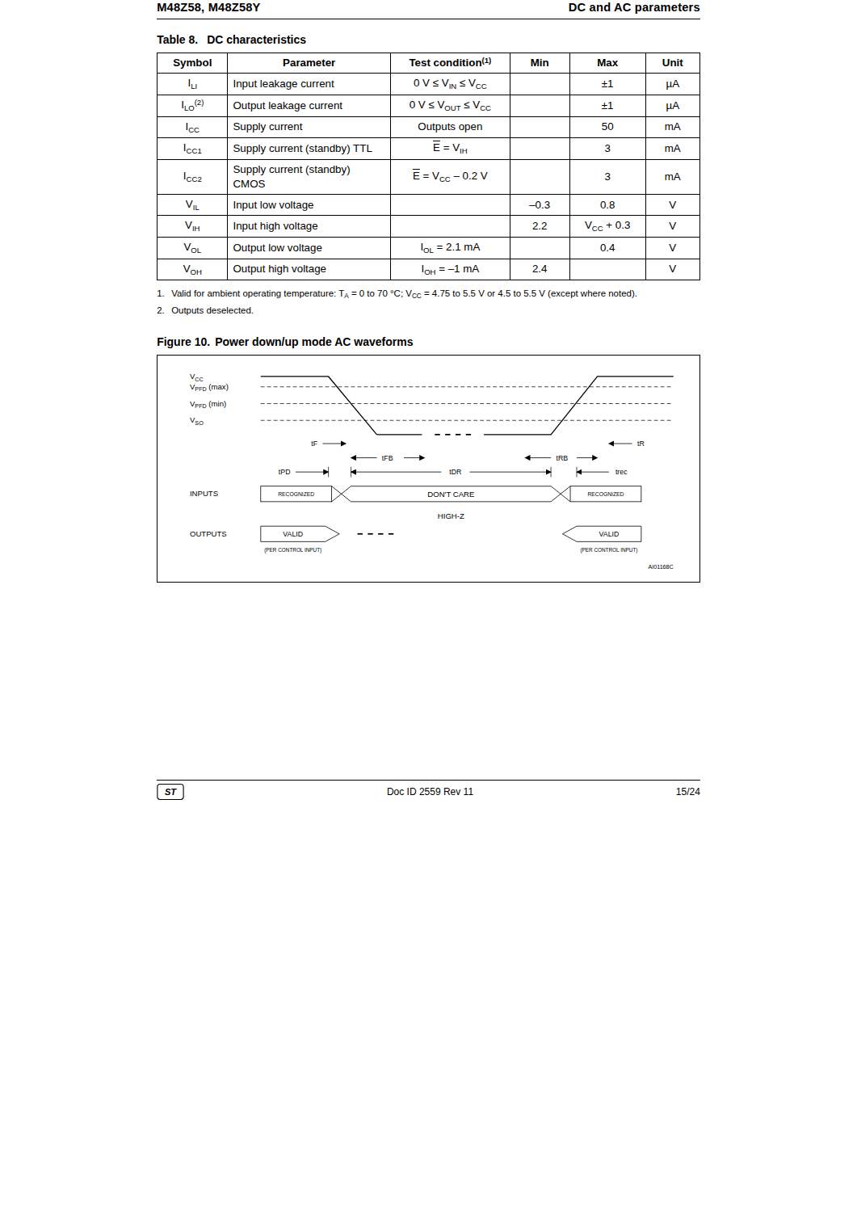M48Z58, M48Z58Y
DC and AC parameters
Table 8. DC characteristics
| Symbol | Parameter | Test condition (1) | Min | Max | Unit |
| --- | --- | --- | --- | --- | --- |
| I LI | Input leakage current | 0 V ≤ V IN ≤ V CC | | ±1 | µA |
| I LO (2) | Output leakage current | 0 V ≤ V OUT ≤ V CC | | ±1 | µA |
| I CC | Supply current | Outputs open | | 50 | mA |
| I CC1 | Supply current (standby) TTL | E = V IH | | 3 | mA |
| I CC2 | Supply current (standby) CMOS | E = V CC – 0.2 V | | 3 | mA |
| V IL | Input low voltage | | –0.3 | 0.8 | V |
| V IH | Input high voltage | | 2.2 | V CC + 0.3 | V |
| V OL | Output low voltage | I OL = 2.1 mA | | 0.4 | V |
| V OH | Output high voltage | I OH = –1 mA | 2.4 | | V |
1. Valid for ambient operating temperature: TA = 0 to 70 °C; VCC = 4.75 to 5.5 V or 4.5 to 5.5 V (except where noted).
2. Outputs deselected.
Figure 10. Power down/up mode AC waveforms
VCC VPFD (max) VPFD (min) VSO tF tR tFB tRB tPD tDR trec INPUTS RECOGNIZED DON'T CARE RECOGNIZED HIGH-Z OUTPUTS VALID VALID (PER CONTROL INPUT) (PER CONTROL INPUT) AI01168C
ST
Doc ID 2559 Rev 11
15/24